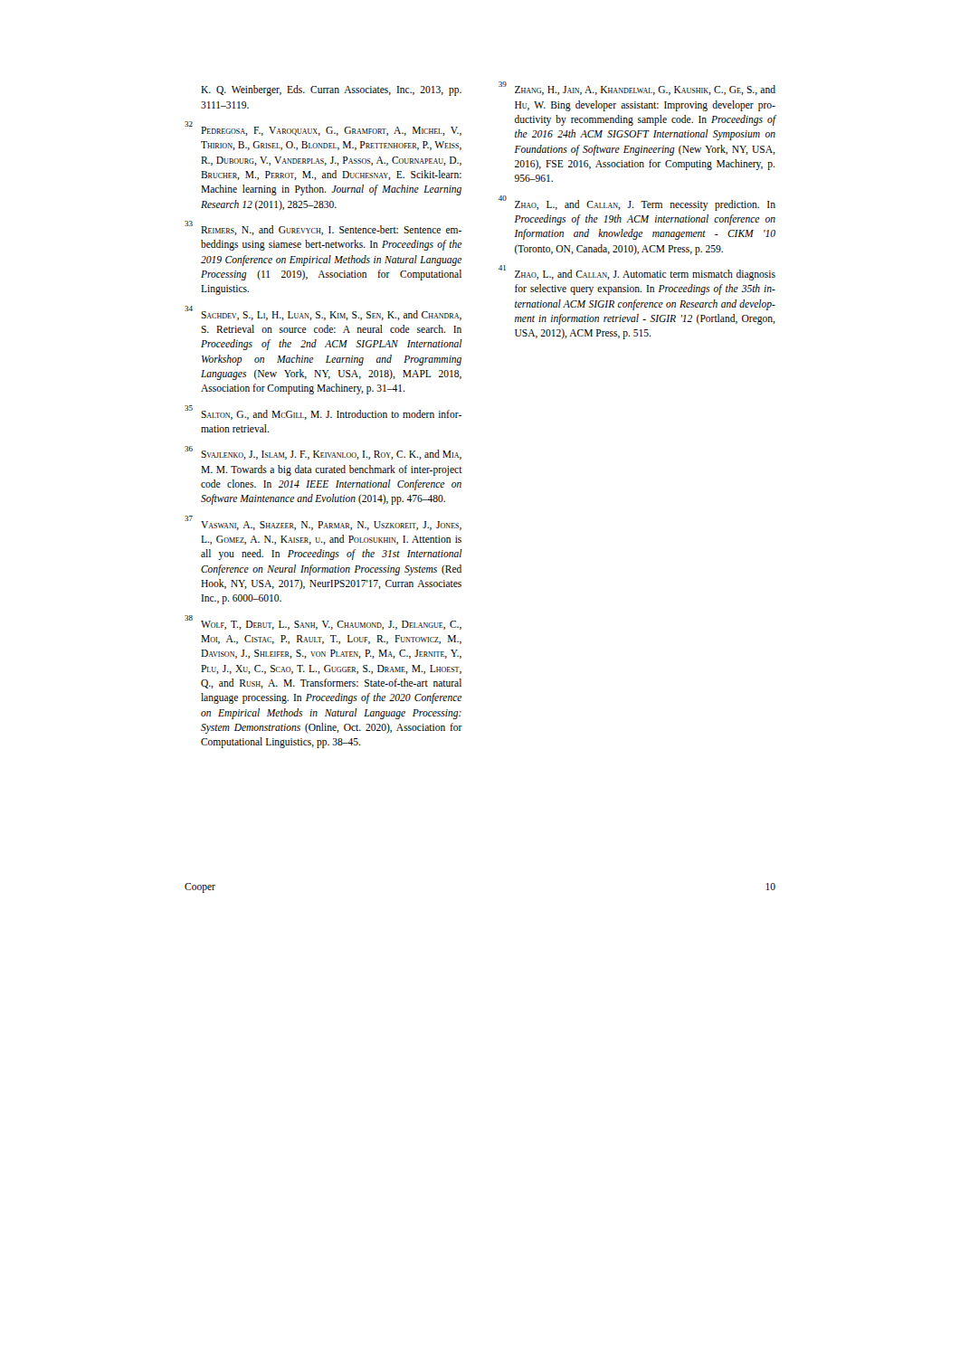K. Q. Weinberger, Eds. Curran Associates, Inc., 2013, pp. 3111–3119.
32 Pedregosa, F., Varoquaux, G., Gramfort, A., Michel, V., Thirion, B., Grisel, O., Blondel, M., Prettenhofer, P., Weiss, R., Dubourg, V., Vanderplas, J., Passos, A., Cournapeau, D., Brucher, M., Perrot, M., and Duchesnay, E. Scikit-learn: Machine learning in Python. Journal of Machine Learning Research 12 (2011), 2825–2830.
33 Reimers, N., and Gurevych, I. Sentence-bert: Sentence embeddings using siamese bert-networks. In Proceedings of the 2019 Conference on Empirical Methods in Natural Language Processing (11 2019), Association for Computational Linguistics.
34 Sachdev, S., Li, H., Luan, S., Kim, S., Sen, K., and Chandra, S. Retrieval on source code: A neural code search. In Proceedings of the 2nd ACM SIGPLAN International Workshop on Machine Learning and Programming Languages (New York, NY, USA, 2018), MAPL 2018, Association for Computing Machinery, p. 31–41.
35 Salton, G., and McGill, M. J. Introduction to modern information retrieval.
36 Svajlenko, J., Islam, J. F., Keivanloo, I., Roy, C. K., and Mia, M. M. Towards a big data curated benchmark of inter-project code clones. In 2014 IEEE International Conference on Software Maintenance and Evolution (2014), pp. 476–480.
37 Vaswani, A., Shazeer, N., Parmar, N., Uszkoreit, J., Jones, L., Gomez, A. N., Kaiser, u., and Polosukhin, I. Attention is all you need. In Proceedings of the 31st International Conference on Neural Information Processing Systems (Red Hook, NY, USA, 2017), NeurIPS2017'17, Curran Associates Inc., p. 6000–6010.
38 Wolf, T., Debut, L., Sanh, V., Chaumond, J., Delangue, C., Moi, A., Cistac, P., Rault, T., Louf, R., Funtowicz, M., Davison, J., Shleifer, S., von Platen, P., Ma, C., Jernite, Y., Plu, J., Xu, C., Scao, T. L., Gugger, S., Drame, M., Lhoest, Q., and Rush, A. M. Transformers: State-of-the-art natural language processing. In Proceedings of the 2020 Conference on Empirical Methods in Natural Language Processing: System Demonstrations (Online, Oct. 2020), Association for Computational Linguistics, pp. 38–45.
39 Zhang, H., Jain, A., Khandelwal, G., Kaushik, C., Ge, S., and Hu, W. Bing developer assistant: Improving developer productivity by recommending sample code. In Proceedings of the 2016 24th ACM SIGSOFT International Symposium on Foundations of Software Engineering (New York, NY, USA, 2016), FSE 2016, Association for Computing Machinery, p. 956–961.
40 Zhao, L., and Callan, J. Term necessity prediction. In Proceedings of the 19th ACM international conference on Information and knowledge management - CIKM '10 (Toronto, ON, Canada, 2010), ACM Press, p. 259.
41 Zhao, L., and Callan, J. Automatic term mismatch diagnosis for selective query expansion. In Proceedings of the 35th international ACM SIGIR conference on Research and development in information retrieval - SIGIR '12 (Portland, Oregon, USA, 2012), ACM Press, p. 515.
Cooper 10